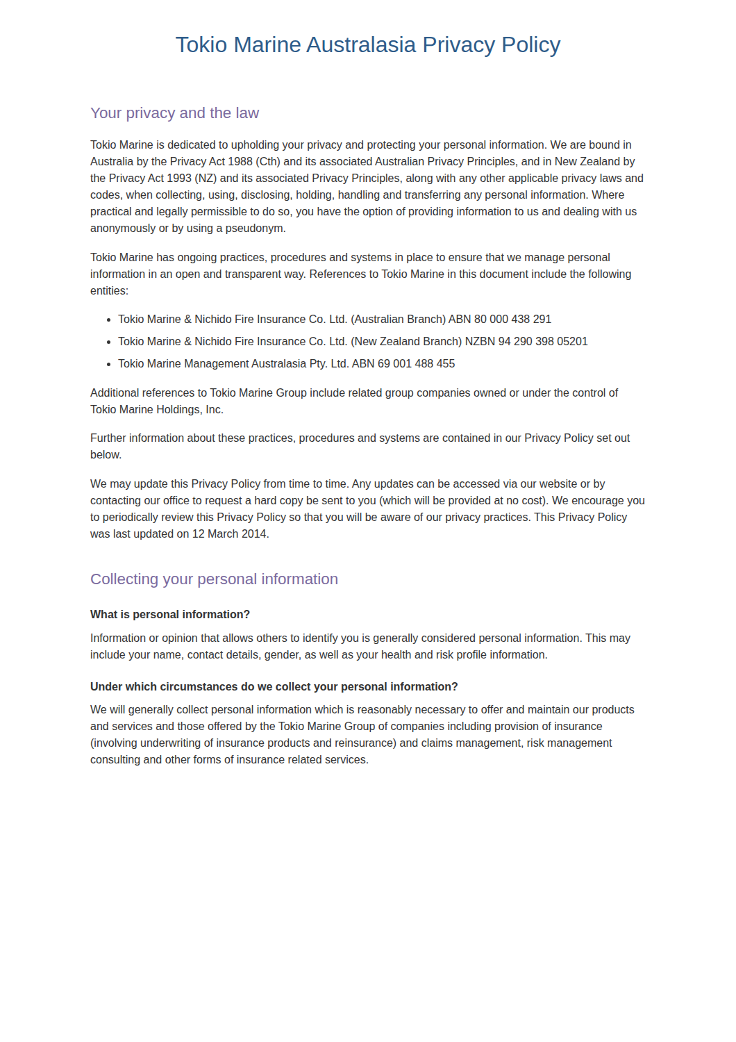Tokio Marine Australasia Privacy Policy
Your privacy and the law
Tokio Marine is dedicated to upholding your privacy and protecting your personal information. We are bound in Australia by the Privacy Act 1988 (Cth) and its associated Australian Privacy Principles, and in New Zealand by the Privacy Act 1993 (NZ) and its associated Privacy Principles, along with any other applicable privacy laws and codes, when collecting, using, disclosing, holding, handling and transferring any personal information. Where practical and legally permissible to do so, you have the option of providing information to us and dealing with us anonymously or by using a pseudonym.
Tokio Marine has ongoing practices, procedures and systems in place to ensure that we manage personal information in an open and transparent way. References to Tokio Marine in this document include the following entities:
Tokio Marine & Nichido Fire Insurance Co. Ltd. (Australian Branch) ABN 80 000 438 291
Tokio Marine & Nichido Fire Insurance Co. Ltd. (New Zealand Branch) NZBN 94 290 398 05201
Tokio Marine Management Australasia Pty. Ltd. ABN 69 001 488 455
Additional references to Tokio Marine Group include related group companies owned or under the control of Tokio Marine Holdings, Inc.
Further information about these practices, procedures and systems are contained in our Privacy Policy set out below.
We may update this Privacy Policy from time to time. Any updates can be accessed via our website or by contacting our office to request a hard copy be sent to you (which will be provided at no cost). We encourage you to periodically review this Privacy Policy so that you will be aware of our privacy practices. This Privacy Policy was last updated on 12 March 2014.
Collecting your personal information
What is personal information?
Information or opinion that allows others to identify you is generally considered personal information. This may include your name, contact details, gender, as well as your health and risk profile information.
Under which circumstances do we collect your personal information?
We will generally collect personal information which is reasonably necessary to offer and maintain our products and services and those offered by the Tokio Marine Group of companies including provision of insurance (involving underwriting of insurance products and reinsurance) and claims management, risk management consulting and other forms of insurance related services.